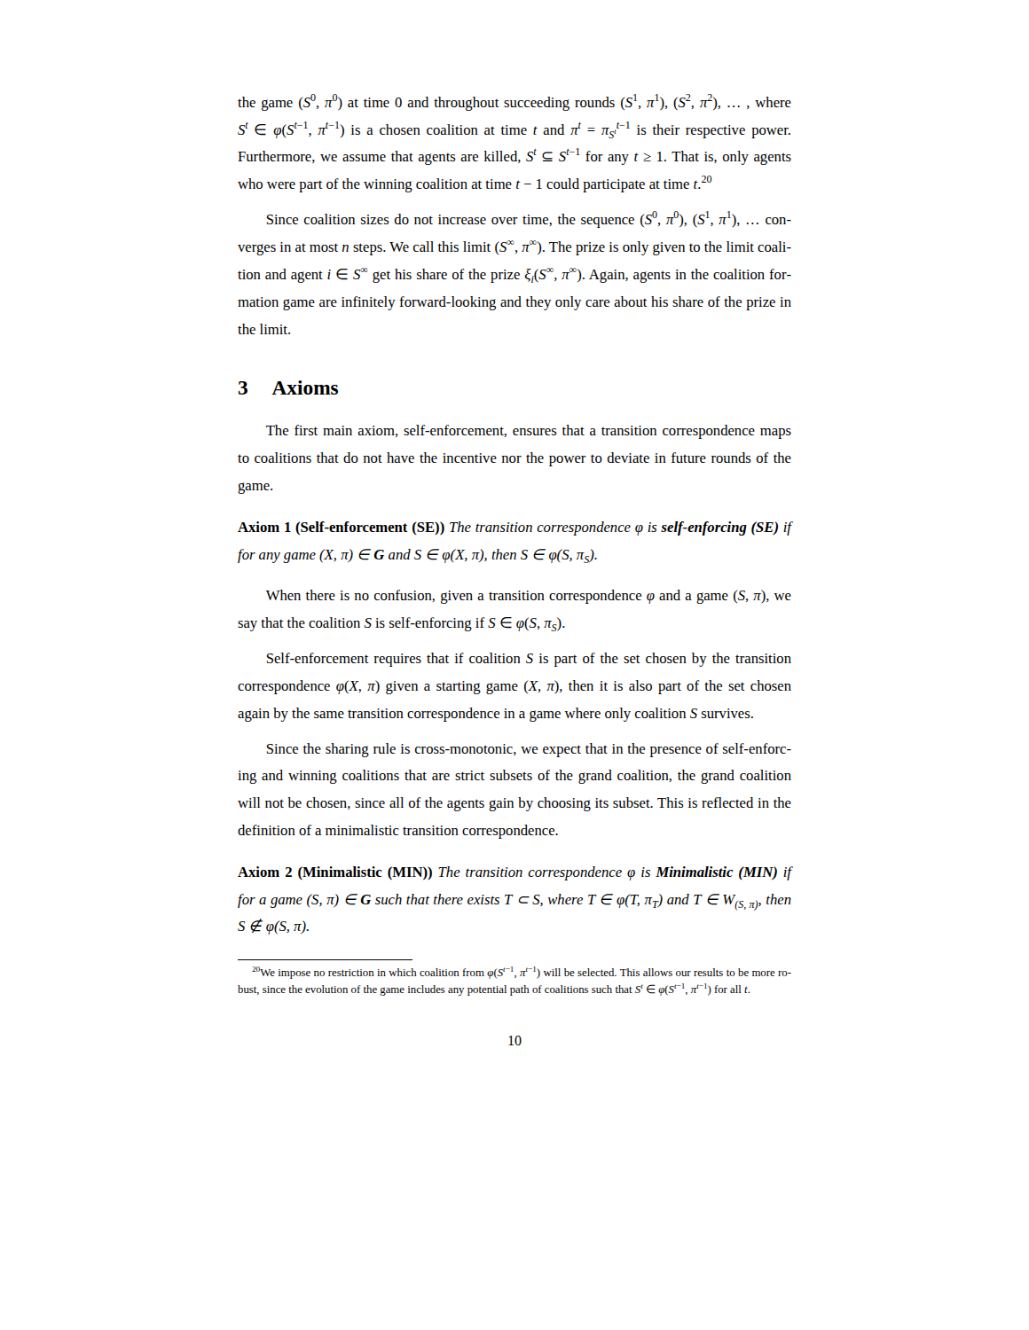the game (S0, π0) at time 0 and throughout succeeding rounds (S1, π1), (S2, π2), … , where St ∈ φ(St−1, πt−1) is a chosen coalition at time t and πt = πStt−1 is their respective power. Furthermore, we assume that agents are killed, St ⊆ St−1 for any t ≥ 1. That is, only agents who were part of the winning coalition at time t − 1 could participate at time t.20
Since coalition sizes do not increase over time, the sequence (S0, π0), (S1, π1), … converges in at most n steps. We call this limit (S∞, π∞). The prize is only given to the limit coalition and agent i ∈ S∞ get his share of the prize ξi(S∞, π∞). Again, agents in the coalition formation game are infinitely forward-looking and they only care about his share of the prize in the limit.
3 Axioms
The first main axiom, self-enforcement, ensures that a transition correspondence maps to coalitions that do not have the incentive nor the power to deviate in future rounds of the game.
Axiom 1 (Self-enforcement (SE)) The transition correspondence φ is self-enforcing (SE) if for any game (X, π) ∈ G and S ∈ φ(X, π), then S ∈ φ(S, πS).
When there is no confusion, given a transition correspondence φ and a game (S, π), we say that the coalition S is self-enforcing if S ∈ φ(S, πS).
Self-enforcement requires that if coalition S is part of the set chosen by the transition correspondence φ(X, π) given a starting game (X, π), then it is also part of the set chosen again by the same transition correspondence in a game where only coalition S survives.
Since the sharing rule is cross-monotonic, we expect that in the presence of self-enforcing and winning coalitions that are strict subsets of the grand coalition, the grand coalition will not be chosen, since all of the agents gain by choosing its subset. This is reflected in the definition of a minimalistic transition correspondence.
Axiom 2 (Minimalistic (MIN)) The transition correspondence φ is Minimalistic (MIN) if for a game (S, π) ∈ G such that there exists T ⊂ S, where T ∈ φ(T, πT) and T ∈ W(S, π), then S ∉ φ(S, π).
20We impose no restriction in which coalition from φ(St−1, πt−1) will be selected. This allows our results to be more robust, since the evolution of the game includes any potential path of coalitions such that St ∈ φ(St−1, πt−1) for all t.
10